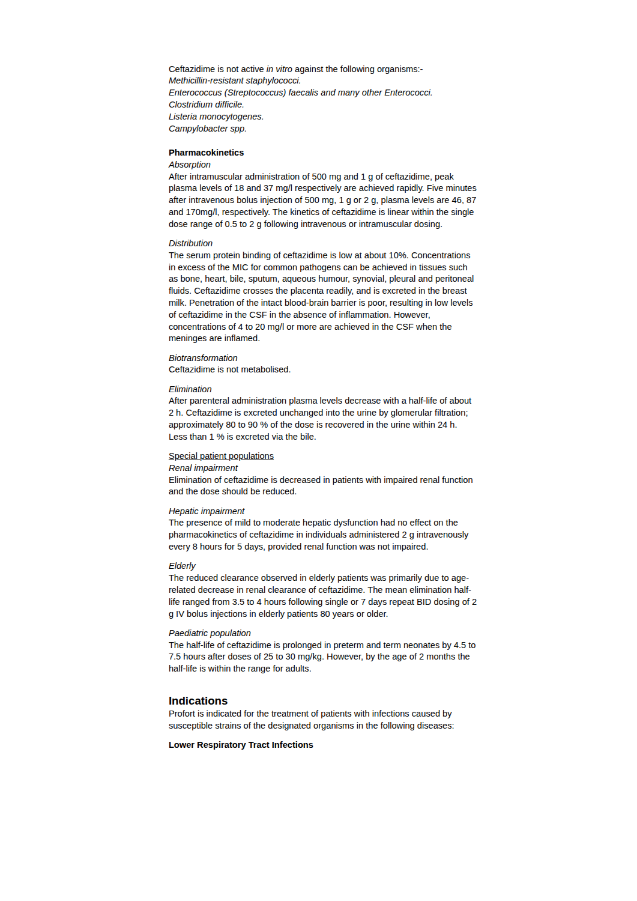Ceftazidime is not active in vitro against the following organisms:-
Methicillin-resistant staphylococci.
Enterococcus (Streptococcus) faecalis and many other Enterococci.
Clostridium difficile.
Listeria monocytogenes.
Campylobacter spp.
Pharmacokinetics
Absorption
After intramuscular administration of 500 mg and 1 g of ceftazidime, peak plasma levels of 18 and 37 mg/l respectively are achieved rapidly. Five minutes after intravenous bolus injection of 500 mg, 1 g or 2 g, plasma levels are 46, 87 and 170mg/l, respectively. The kinetics of ceftazidime is linear within the single dose range of 0.5 to 2 g following intravenous or intramuscular dosing.
Distribution
The serum protein binding of ceftazidime is low at about 10%. Concentrations in excess of the MIC for common pathogens can be achieved in tissues such as bone, heart, bile, sputum, aqueous humour, synovial, pleural and peritoneal fluids. Ceftazidime crosses the placenta readily, and is excreted in the breast milk. Penetration of the intact blood-brain barrier is poor, resulting in low levels of ceftazidime in the CSF in the absence of inflammation. However, concentrations of 4 to 20 mg/l or more are achieved in the CSF when the meninges are inflamed.
Biotransformation
Ceftazidime is not metabolised.
Elimination
After parenteral administration plasma levels decrease with a half-life of about 2 h. Ceftazidime is excreted unchanged into the urine by glomerular filtration; approximately 80 to 90 % of the dose is recovered in the urine within 24 h. Less than 1 % is excreted via the bile.
Special patient populations
Renal impairment
Elimination of ceftazidime is decreased in patients with impaired renal function and the dose should be reduced.
Hepatic impairment
The presence of mild to moderate hepatic dysfunction had no effect on the pharmacokinetics of ceftazidime in individuals administered 2 g intravenously every 8 hours for 5 days, provided renal function was not impaired.
Elderly
The reduced clearance observed in elderly patients was primarily due to age-related decrease in renal clearance of ceftazidime. The mean elimination half-life ranged from 3.5 to 4 hours following single or 7 days repeat BID dosing of 2 g IV bolus injections in elderly patients 80 years or older.
Paediatric population
The half-life of ceftazidime is prolonged in preterm and term neonates by 4.5 to 7.5 hours after doses of 25 to 30 mg/kg. However, by the age of 2 months the half-life is within the range for adults.
Indications
Profort is indicated for the treatment of patients with infections caused by susceptible strains of the designated organisms in the following diseases:
Lower Respiratory Tract Infections